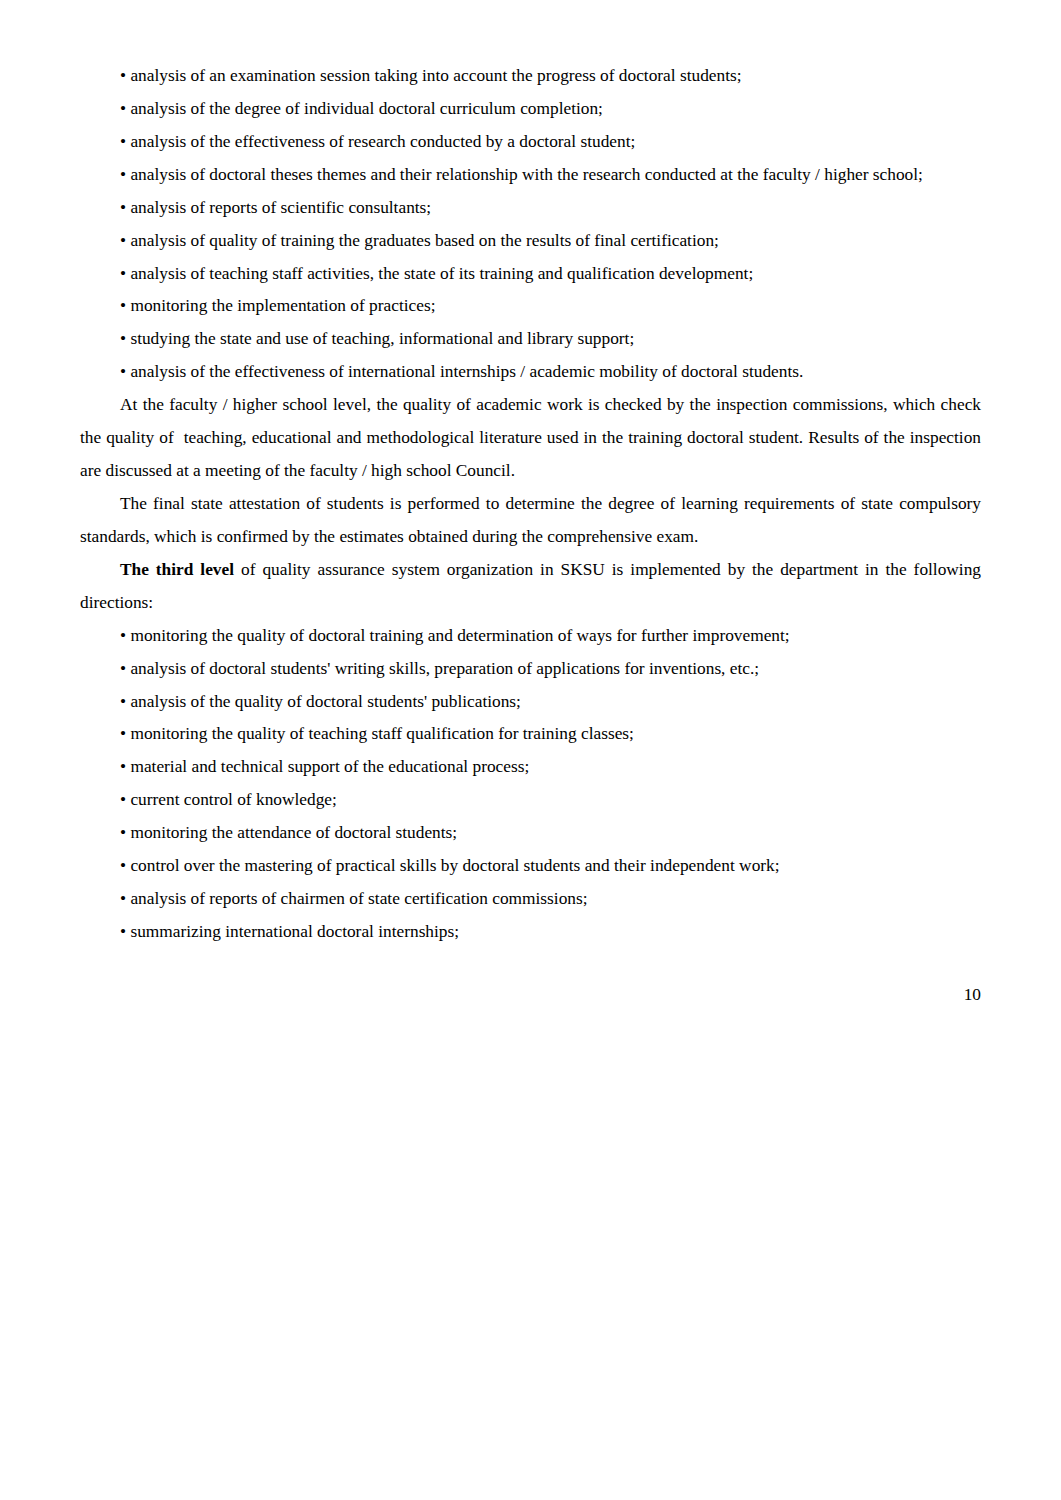• analysis of an examination session taking into account the progress of doctoral students;
• analysis of the degree of individual doctoral curriculum completion;
• analysis of the effectiveness of research conducted by a doctoral student;
• analysis of doctoral theses themes and their relationship with the research conducted at the faculty / higher school;
• analysis of reports of scientific consultants;
• analysis of quality of training the graduates based on the results of final certification;
• analysis of teaching staff activities, the state of its training and qualification development;
• monitoring the implementation of practices;
• studying the state and use of teaching, informational and library support;
• analysis of the effectiveness of international internships / academic mobility of doctoral students.
At the faculty / higher school level, the quality of academic work is checked by the inspection commissions, which check the quality of teaching, educational and methodological literature used in the training doctoral student. Results of the inspection are discussed at a meeting of the faculty / high school Council.
The final state attestation of students is performed to determine the degree of learning requirements of state compulsory standards, which is confirmed by the estimates obtained during the comprehensive exam.
The third level of quality assurance system organization in SKSU is implemented by the department in the following directions:
• monitoring the quality of doctoral training and determination of ways for further improvement;
• analysis of doctoral students' writing skills, preparation of applications for inventions, etc.;
• analysis of the quality of doctoral students' publications;
• monitoring the quality of teaching staff qualification for training classes;
• material and technical support of the educational process;
• current control of knowledge;
• monitoring the attendance of doctoral students;
• control over the mastering of practical skills by doctoral students and their independent work;
• analysis of reports of chairmen of state certification commissions;
• summarizing international doctoral internships;
10